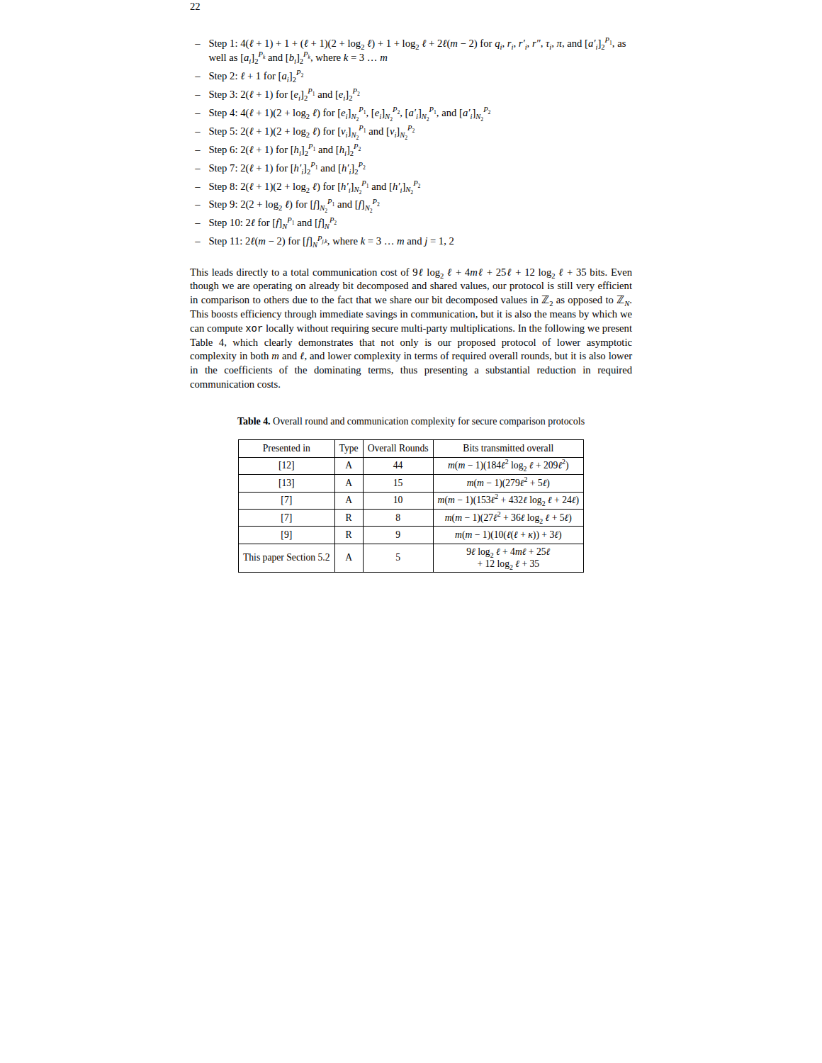22
Step 1: 4(ℓ + 1) + 1 + (ℓ + 1)(2 + log2 ℓ) + 1 + log2 ℓ + 2ℓ(m − 2) for qi, ri, r′i, r″, τi, π, and [a′i]2P1, as well as [ai]2Pk and [bi]2Pk, where k = 3 … m
Step 2: ℓ + 1 for [ai]2P2
Step 3: 2(ℓ + 1) for [ei]2P1 and [ei]2P2
Step 4: 4(ℓ + 1)(2 + log2 ℓ) for [ei]N2P1, [ei]N2P2, [a′i]N2P1, and [a′i]N2P2
Step 5: 2(ℓ + 1)(2 + log2 ℓ) for [vi]N2P1 and [vi]N2P2
Step 6: 2(ℓ + 1) for [hi]2P1 and [hi]2P2
Step 7: 2(ℓ + 1) for [h′i]2P1 and [h′i]2P2
Step 8: 2(ℓ + 1)(2 + log2 ℓ) for [h′i]N2P1 and [h′i]N2P2
Step 9: 2(2 + log2 ℓ) for [f]N2P1 and [f]N2P2
Step 10: 2ℓ for [f]NP1 and [f]NP2
Step 11: 2ℓ(m − 2) for [f]NPj,k, where k = 3 … m and j = 1, 2
This leads directly to a total communication cost of 9ℓ log2 ℓ + 4mℓ + 25ℓ + 12 log2 ℓ + 35 bits. Even though we are operating on already bit decomposed and shared values, our protocol is still very efficient in comparison to others due to the fact that we share our bit decomposed values in ℤ2 as opposed to ℤN. This boosts efficiency through immediate savings in communication, but it is also the means by which we can compute xor locally without requiring secure multi-party multiplications. In the following we present Table 4, which clearly demonstrates that not only is our proposed protocol of lower asymptotic complexity in both m and ℓ, and lower complexity in terms of required overall rounds, but it is also lower in the coefficients of the dominating terms, thus presenting a substantial reduction in required communication costs.
Table 4. Overall round and communication complexity for secure comparison protocols
| Presented in | Type | Overall Rounds | Bits transmitted overall |
| --- | --- | --- | --- |
| [12] | A | 44 | m ( m − 1)(184 ℓ 2 log 2 ℓ + 209 ℓ 2 ) |
| [13] | A | 15 | m ( m − 1)(279 ℓ 2 + 5 ℓ ) |
| [7] | A | 10 | m ( m − 1)(153 ℓ 2 + 432 ℓ log 2 ℓ + 24 ℓ ) |
| [7] | R | 8 | m ( m − 1)(27 ℓ 2 + 36 ℓ log 2 ℓ + 5 ℓ ) |
| [9] | R | 9 | m ( m − 1)(10( ℓ ( ℓ + κ )) + 3 ℓ ) |
| This paper Section 5.2 | A | 5 | 9 ℓ log 2 ℓ + 4 mℓ + 25 ℓ + 12 log 2 ℓ + 35 |